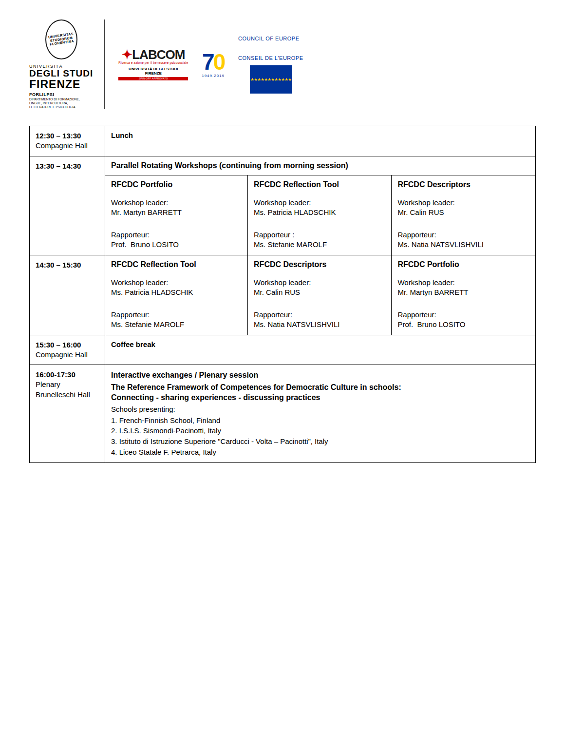UNIVERSITAS
STUDIORUM
FLORENTINA
UNIVERSITÀ
DEGLI STUDI
FIRENZE
FORLILPSI
DIPARTIMENTO DI FORMAZIONE,
LINGUE, INTERCULTURA,
LETTERATURE E PSICOLOGIA
✦LABCOM
Ricerca e azione per il benessere psicosociale
UNIVERSITÀ DEGLI STUDI
FIRENZE
SPIN-OFF APPROVATO
70
1949.2019
COUNCIL OF EUROPE
CONSEIL DE L'EUROPE
★★★★★★★★★★★★
| 12:30 – 13:30 Compagnie Hall | Lunch |
| 13:30 – 14:30 | Parallel Rotating Workshops (continuing from morning session) |
| RFCDC Portfolio Workshop leader: Mr. Martyn BARRETT Rapporteur: Prof. Bruno LOSITO | RFCDC Reflection Tool Workshop leader: Ms. Patricia HLADSCHIK Rapporteur : Ms. Stefanie MAROLF | RFCDC Descriptors Workshop leader: Mr. Calin RUS Rapporteur: Ms. Natia NATSVLISHVILI |
| 14:30 – 15:30 | RFCDC Reflection Tool Workshop leader: Ms. Patricia HLADSCHIK Rapporteur: Ms. Stefanie MAROLF | RFCDC Descriptors Workshop leader: Mr. Calin RUS Rapporteur: Ms. Natia NATSVLISHVILI | RFCDC Portfolio Workshop leader: Mr. Martyn BARRETT Rapporteur: Prof. Bruno LOSITO |
| 15:30 – 16:00 Compagnie Hall | Coffee break |
| 16:00-17:30 Plenary Brunelleschi Hall | Interactive exchanges / Plenary session The Reference Framework of Competences for Democratic Culture in schools: Connecting - sharing experiences - discussing practices Schools presenting: 1. French-Finnish School, Finland 2. I.S.I.S. Sismondi-Pacinotti, Italy 3. Istituto di Istruzione Superiore "Carducci - Volta – Pacinotti”, Italy 4. Liceo Statale F. Petrarca, Italy |